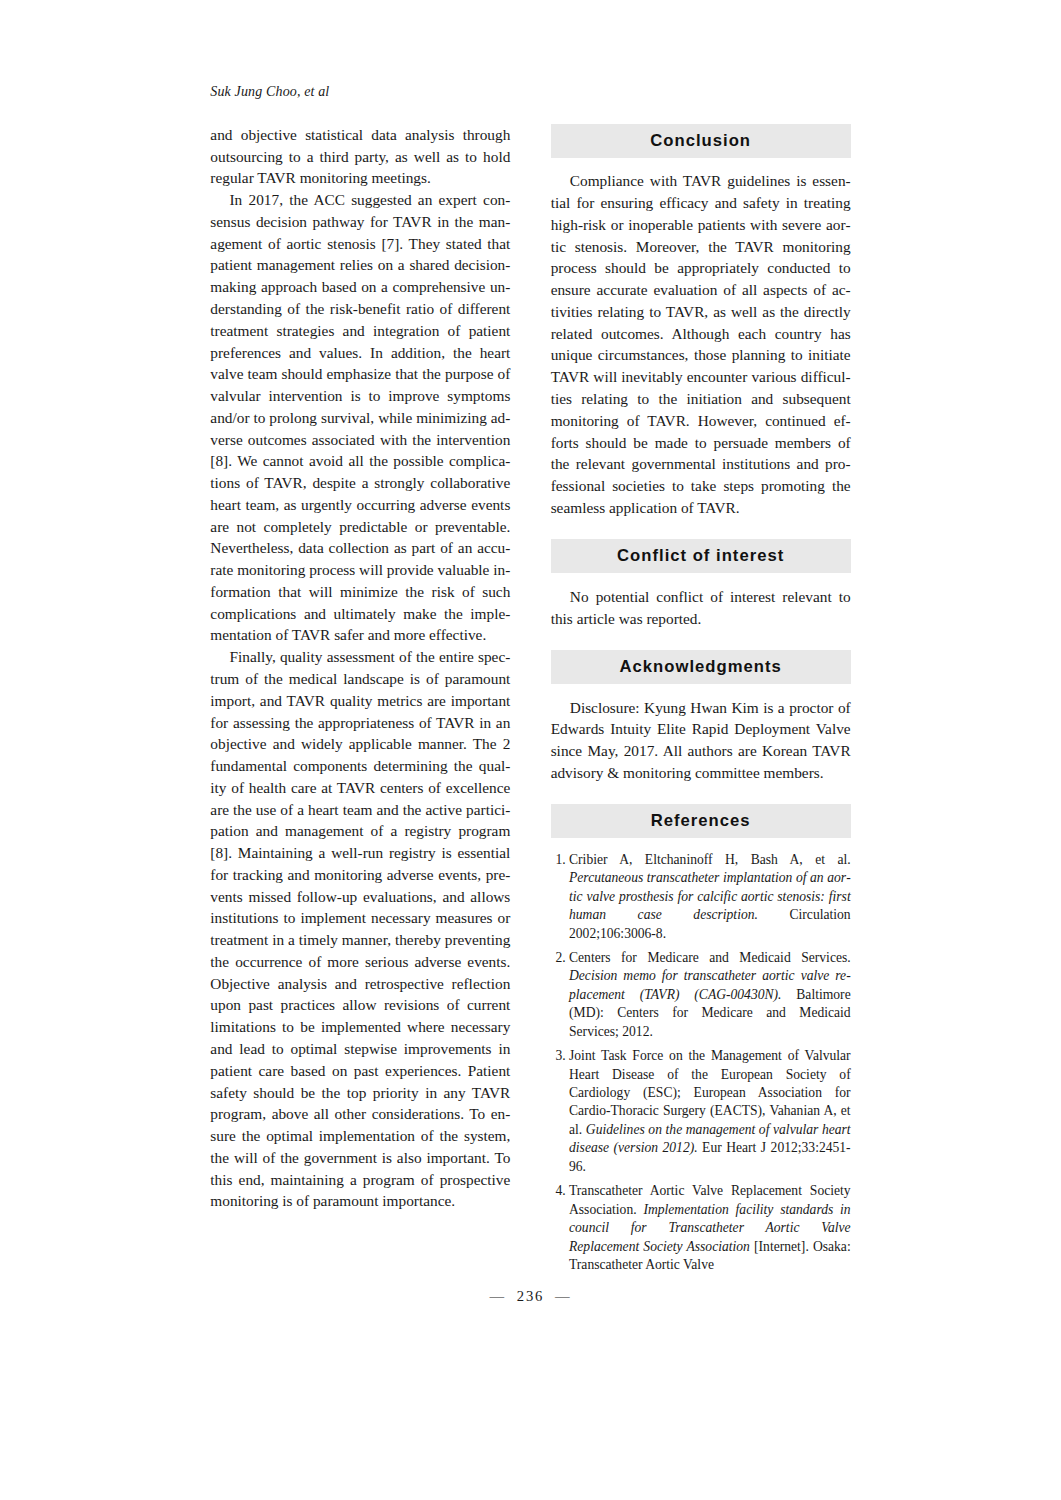Suk Jung Choo, et al
and objective statistical data analysis through outsourcing to a third party, as well as to hold regular TAVR monitoring meetings.
In 2017, the ACC suggested an expert consensus decision pathway for TAVR in the management of aortic stenosis [7]. They stated that patient management relies on a shared decision-making approach based on a comprehensive understanding of the risk-benefit ratio of different treatment strategies and integration of patient preferences and values. In addition, the heart valve team should emphasize that the purpose of valvular intervention is to improve symptoms and/or to prolong survival, while minimizing adverse outcomes associated with the intervention [8]. We cannot avoid all the possible complications of TAVR, despite a strongly collaborative heart team, as urgently occurring adverse events are not completely predictable or preventable. Nevertheless, data collection as part of an accurate monitoring process will provide valuable information that will minimize the risk of such complications and ultimately make the implementation of TAVR safer and more effective.
Finally, quality assessment of the entire spectrum of the medical landscape is of paramount import, and TAVR quality metrics are important for assessing the appropriateness of TAVR in an objective and widely applicable manner. The 2 fundamental components determining the quality of health care at TAVR centers of excellence are the use of a heart team and the active participation and management of a registry program [8]. Maintaining a well-run registry is essential for tracking and monitoring adverse events, prevents missed follow-up evaluations, and allows institutions to implement necessary measures or treatment in a timely manner, thereby preventing the occurrence of more serious adverse events. Objective analysis and retrospective reflection upon past practices allow revisions of current limitations to be implemented where necessary and lead to optimal stepwise improvements in patient care based on past experiences. Patient safety should be the top priority in any TAVR program, above all other considerations. To ensure the optimal implementation of the system, the will of the government is also important. To this end, maintaining a program of prospective monitoring is of paramount importance.
Conclusion
Compliance with TAVR guidelines is essential for ensuring efficacy and safety in treating high-risk or inoperable patients with severe aortic stenosis. Moreover, the TAVR monitoring process should be appropriately conducted to ensure accurate evaluation of all aspects of activities relating to TAVR, as well as the directly related outcomes. Although each country has unique circumstances, those planning to initiate TAVR will inevitably encounter various difficulties relating to the initiation and subsequent monitoring of TAVR. However, continued efforts should be made to persuade members of the relevant governmental institutions and professional societies to take steps promoting the seamless application of TAVR.
Conflict of interest
No potential conflict of interest relevant to this article was reported.
Acknowledgments
Disclosure: Kyung Hwan Kim is a proctor of Edwards Intuity Elite Rapid Deployment Valve since May, 2017. All authors are Korean TAVR advisory & monitoring committee members.
References
Cribier A, Eltchaninoff H, Bash A, et al. Percutaneous transcatheter implantation of an aortic valve prosthesis for calcific aortic stenosis: first human case description. Circulation 2002;106:3006-8.
Centers for Medicare and Medicaid Services. Decision memo for transcatheter aortic valve replacement (TAVR) (CAG-00430N). Baltimore (MD): Centers for Medicare and Medicaid Services; 2012.
Joint Task Force on the Management of Valvular Heart Disease of the European Society of Cardiology (ESC); European Association for Cardio-Thoracic Surgery (EACTS), Vahanian A, et al. Guidelines on the management of valvular heart disease (version 2012). Eur Heart J 2012;33:2451-96.
Transcatheter Aortic Valve Replacement Society Association. Implementation facility standards in council for Transcatheter Aortic Valve Replacement Society Association [Internet]. Osaka: Transcatheter Aortic Valve
— 236 —